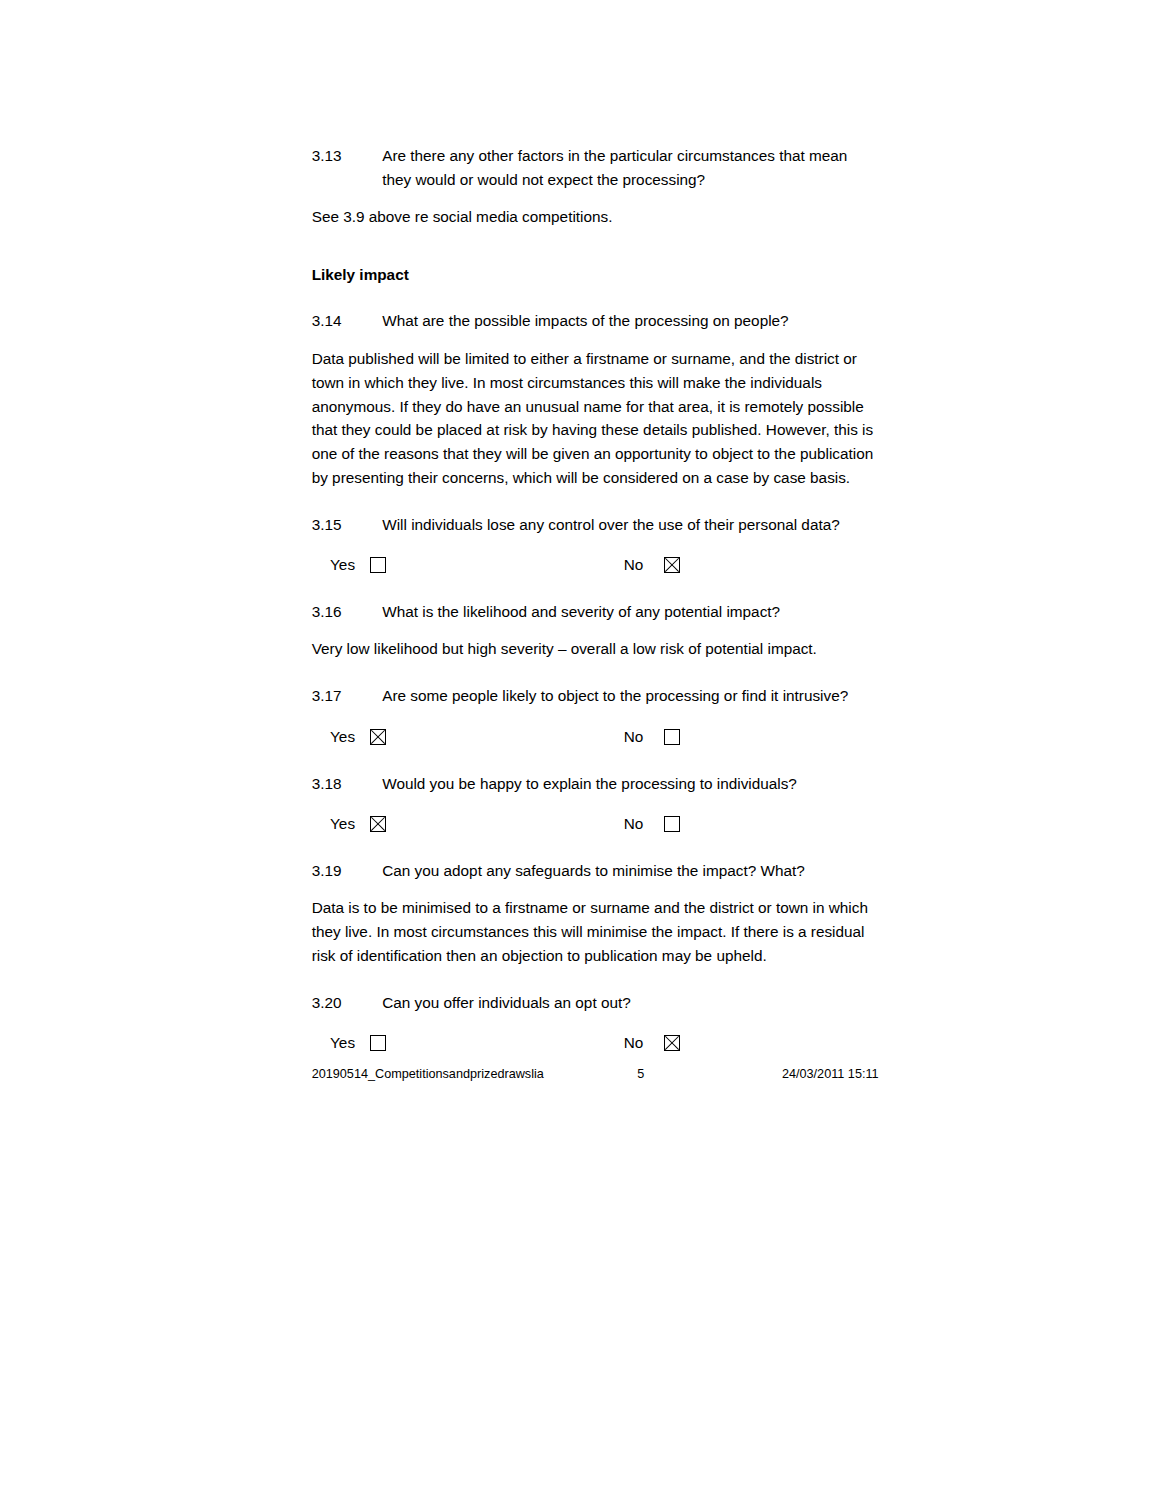3.13
Are there any other factors in the particular circumstances that mean they would or would not expect the processing?
See 3.9 above re social media competitions.
Likely impact
3.14
What are the possible impacts of the processing on people?
Data published will be limited to either a firstname or surname, and the district or town in which they live. In most circumstances this will make the individuals anonymous. If they do have an unusual name for that area, it is remotely possible that they could be placed at risk by having these details published. However, this is one of the reasons that they will be given an opportunity to object to the publication by presenting their concerns, which will be considered on a case by case basis.
3.15
Will individuals lose any control over the use of their personal data?
Yes No
3.16
What is the likelihood and severity of any potential impact?
Very low likelihood but high severity – overall a low risk of potential impact.
3.17
Are some people likely to object to the processing or find it intrusive?
Yes No
3.18
Would you be happy to explain the processing to individuals?
Yes No
3.19
Can you adopt any safeguards to minimise the impact? What?
Data is to be minimised to a firstname or surname and the district or town in which they live. In most circumstances this will minimise the impact. If there is a residual risk of identification then an objection to publication may be upheld.
3.20
Can you offer individuals an opt out?
Yes No
20190514_Competitionsandprizedrawslia
5
24/03/2011 15:11